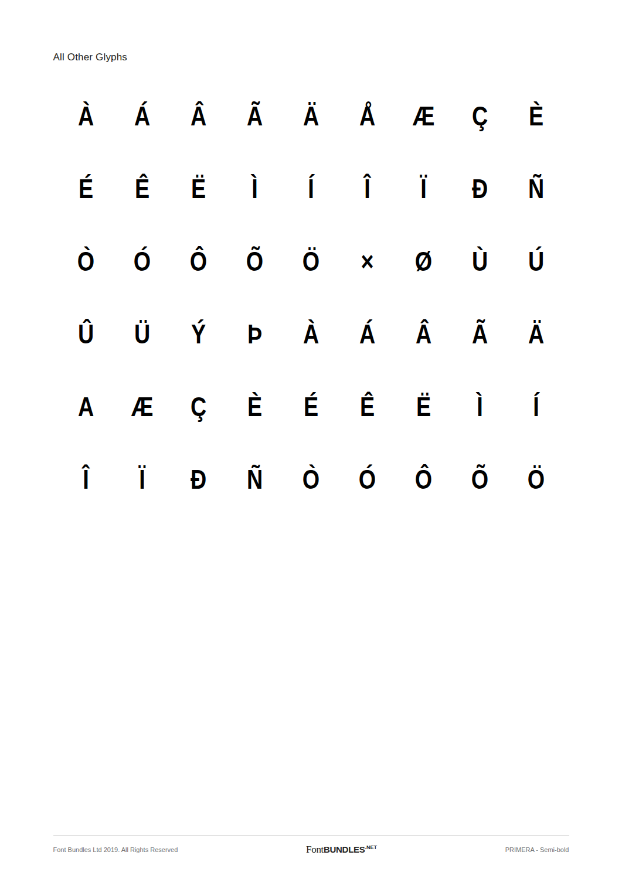All Other Glyphs
À
Á
Â
Ã
Ä
Å
Æ
Ç
È
É
Ê
Ë
Ì
Í
Î
Ï
Ð
Ñ
Ò
Ó
Ô
Õ
Ö
×
Ø
Ù
Ú
Û
Ü
Ý
Þ
À
Á
Â
Ã
Ä
A
Æ
Ç
È
É
Ê
Ë
Ì
Í
Î
Ï
Ð
Ñ
Ò
Ó
Ô
Õ
Ö
Font Bundles Ltd 2019. All Rights Reserved
Font BUNDLES.NET
PRIMERA - Semi-bold